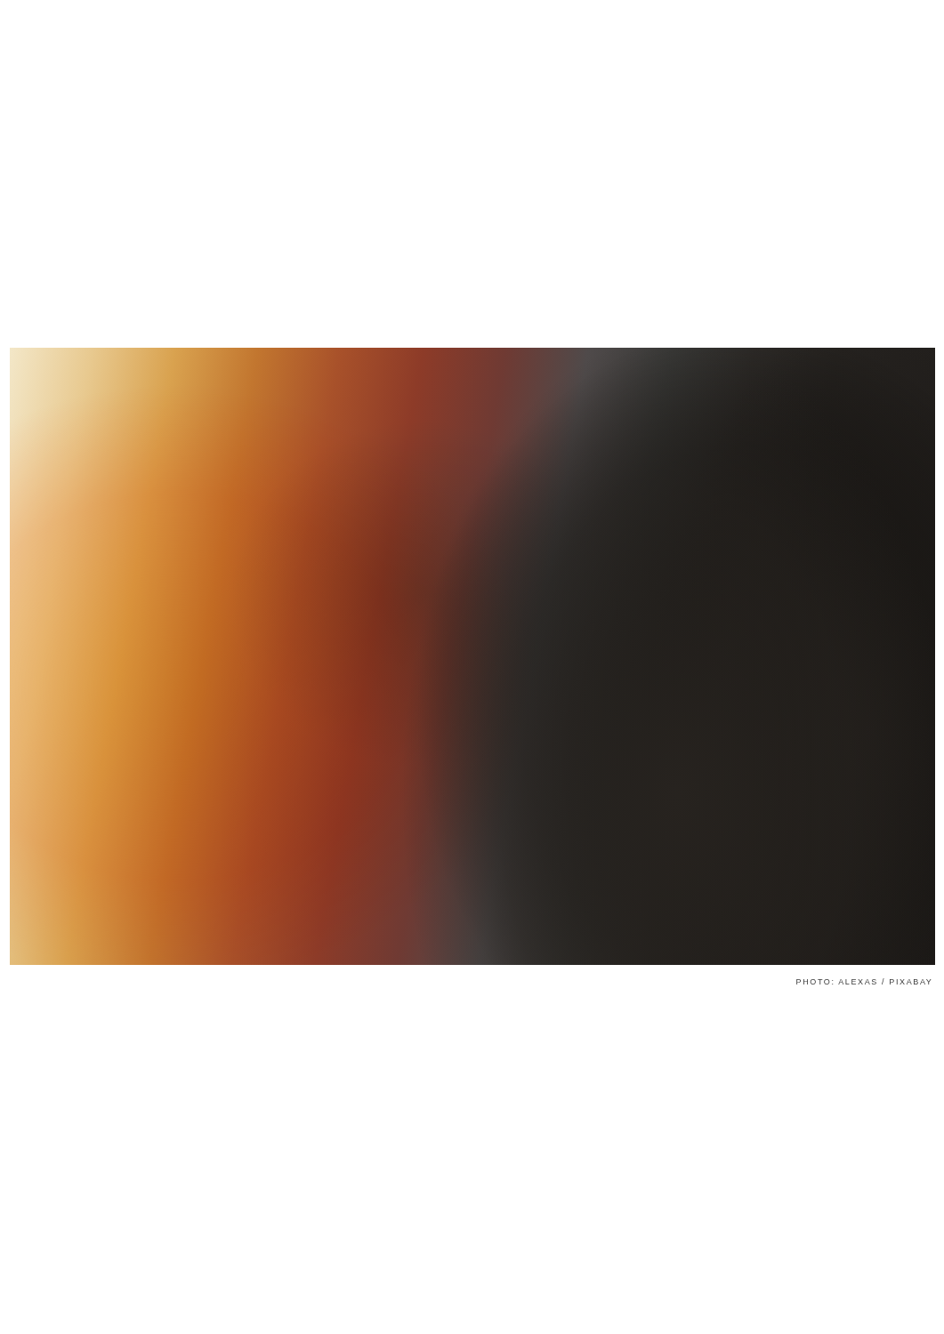Photo: Alexas / Pixabay